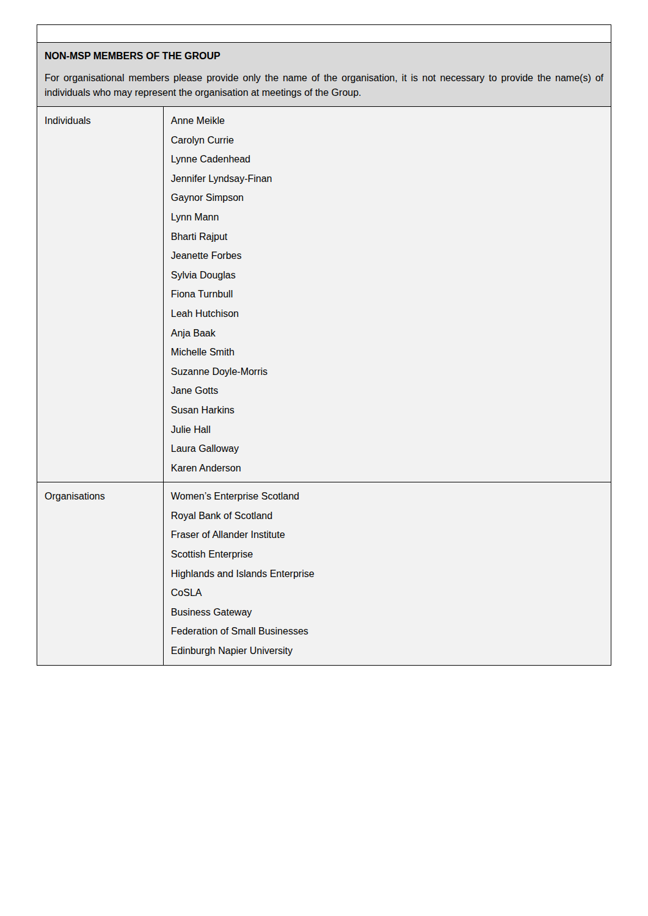| NON-MSP MEMBERS OF THE GROUP For organisational members please provide only the name of the organisation, it is not necessary to provide the name(s) of individuals who may represent the organisation at meetings of the Group. |
| Individuals | Anne Meikle Carolyn Currie Lynne Cadenhead Jennifer Lyndsay-Finan Gaynor Simpson Lynn Mann Bharti Rajput Jeanette Forbes Sylvia Douglas Fiona Turnbull Leah Hutchison Anja Baak Michelle Smith Suzanne Doyle-Morris Jane Gotts Susan Harkins Julie Hall Laura Galloway Karen Anderson |
| Organisations | Women’s Enterprise Scotland Royal Bank of Scotland Fraser of Allander Institute Scottish Enterprise Highlands and Islands Enterprise CoSLA Business Gateway Federation of Small Businesses Edinburgh Napier University |